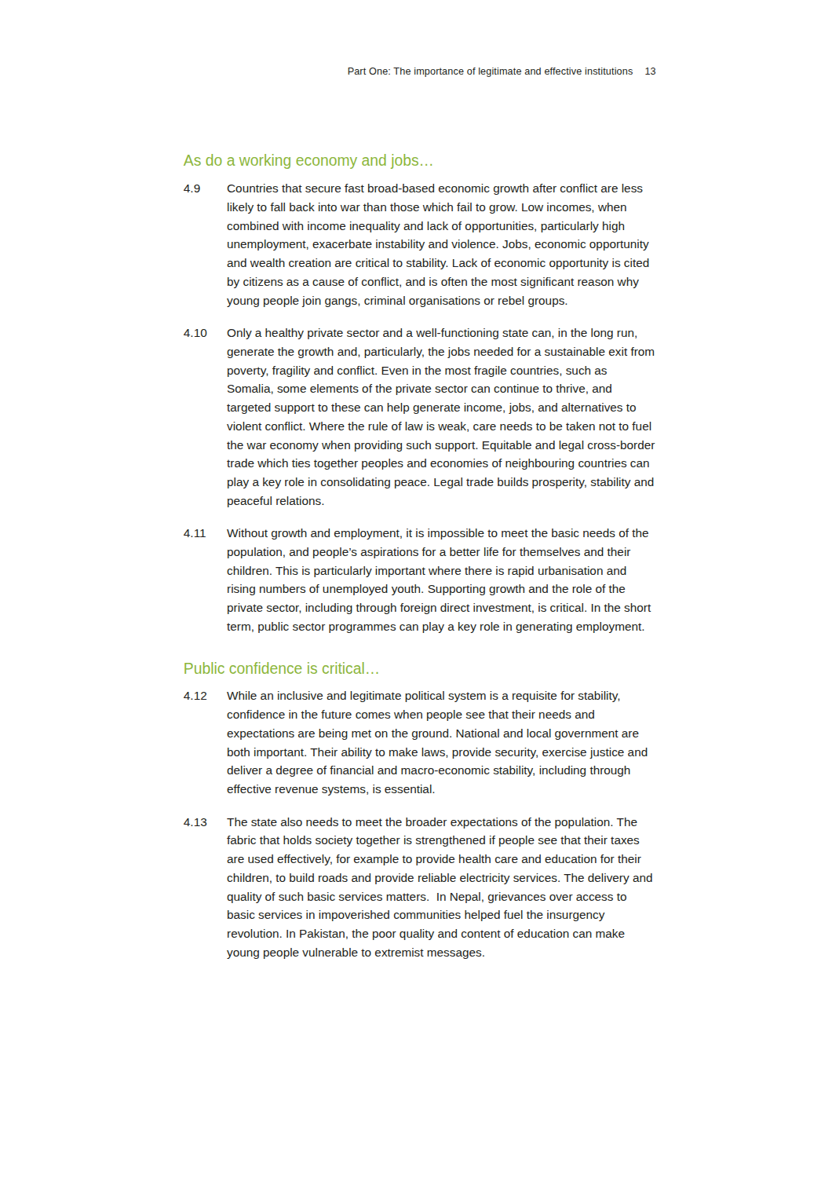Part One: The importance of legitimate and effective institutions 13
As do a working economy and jobs…
4.9
Countries that secure fast broad-based economic growth after conflict are less likely to fall back into war than those which fail to grow. Low incomes, when combined with income inequality and lack of opportunities, particularly high unemployment, exacerbate instability and violence. Jobs, economic opportunity and wealth creation are critical to stability. Lack of economic opportunity is cited by citizens as a cause of conflict, and is often the most significant reason why young people join gangs, criminal organisations or rebel groups.
4.10
Only a healthy private sector and a well-functioning state can, in the long run, generate the growth and, particularly, the jobs needed for a sustainable exit from poverty, fragility and conflict. Even in the most fragile countries, such as Somalia, some elements of the private sector can continue to thrive, and targeted support to these can help generate income, jobs, and alternatives to violent conflict. Where the rule of law is weak, care needs to be taken not to fuel the war economy when providing such support. Equitable and legal cross-border trade which ties together peoples and economies of neighbouring countries can play a key role in consolidating peace. Legal trade builds prosperity, stability and peaceful relations.
4.11
Without growth and employment, it is impossible to meet the basic needs of the population, and people’s aspirations for a better life for themselves and their children. This is particularly important where there is rapid urbanisation and rising numbers of unemployed youth. Supporting growth and the role of the private sector, including through foreign direct investment, is critical. In the short term, public sector programmes can play a key role in generating employment.
Public confidence is critical…
4.12
While an inclusive and legitimate political system is a requisite for stability, confidence in the future comes when people see that their needs and expectations are being met on the ground. National and local government are both important. Their ability to make laws, provide security, exercise justice and deliver a degree of financial and macro-economic stability, including through effective revenue systems, is essential.
4.13
The state also needs to meet the broader expectations of the population. The fabric that holds society together is strengthened if people see that their taxes are used effectively, for example to provide health care and education for their children, to build roads and provide reliable electricity services. The delivery and quality of such basic services matters. In Nepal, grievances over access to basic services in impoverished communities helped fuel the insurgency revolution. In Pakistan, the poor quality and content of education can make young people vulnerable to extremist messages.